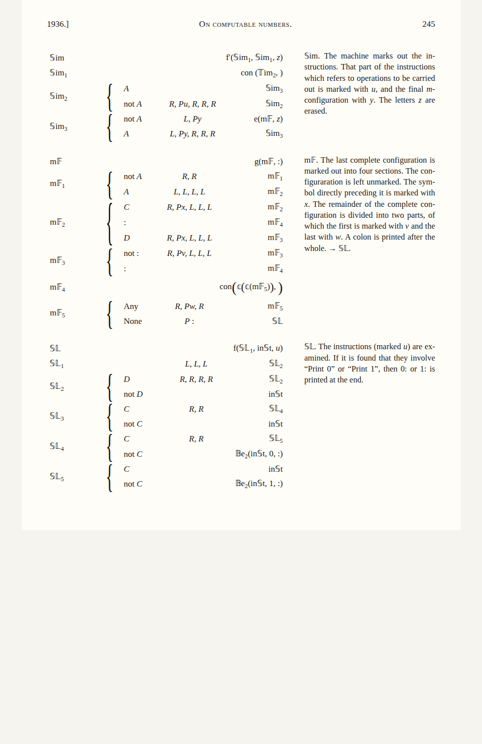1936.] On computable numbers. 245
| 𝕊im | | | | f′(𝕊im 1 , 𝕊im 1 , z ) |
| 𝕊im 1 | | | | con (𝕋im 2 , ) |
| 𝕊im 2 | { | A | | 𝕊im 3 |
| not A | R, Pu, R, R, R | 𝕊im 2 |
| 𝕊im 3 | { | not A | L, Py | e(m𝔽, z ) |
| A | L, Py, R, R, R | 𝕊im 3 |
𝕊im. The machine marks out the instructions. That part of the instructions which refers to operations to be carried out is marked with u, and the final m-configuration with y. The letters z are erased.
| m𝔽 | | | | g(m𝔽, :) |
| m𝔽 1 | { | not A | R, R | m𝔽 1 |
| A | L, L, L, L | m𝔽 2 |
| m𝔽 2 | { | C | R, Px, L, L, L | m𝔽 2 |
| : | | m𝔽 4 |
| D | R, Px, L, L, L | m𝔽 3 |
| m𝔽 3 | { | not : | R, Pv, L, L, L | m𝔽 3 |
| : | | m𝔽 4 |
| m𝔽 4 | | | | con ( 𝕔 ( 𝕔(m𝔽 5 ) ) , ) |
| m𝔽 5 | { | Any | R, Pw, R | m𝔽 5 |
| None | P : | 𝕊𝕃 |
m𝔽. The last complete configuration is marked out into four sections. The configuraration is left unmarked. The symbol directly preceding it is marked with x. The remainder of the complete configuration is divided into two parts, of which the first is marked with v and the last with w. A colon is printed after the whole. → 𝕊𝕃.
| 𝕊𝕃 | | | | f(𝕊𝕃 1 , in𝕊t, u ) |
| 𝕊𝕃 1 | | | L, L, L | 𝕊𝕃 2 |
| 𝕊𝕃 2 | { | D | R, R, R, R | 𝕊𝕃 2 |
| not D | | in𝕊t |
| 𝕊𝕃 3 | { | C | R, R | 𝕊𝕃 4 |
| not C | | in𝕊t |
| 𝕊𝕃 4 | { | C | R, R | 𝕊𝕃 5 |
| not C | | 𝔹e 2 (in𝕊t, 0, :) |
| 𝕊𝕃 5 | { | C | | in𝕊t |
| not C | | 𝔹e 2 (in𝕊t, 1, :) |
𝕊𝕃. The instructions (marked u) are examined. If it is found that they involve “Print 0” or “Print 1”, then 0: or 1: is printed at the end.